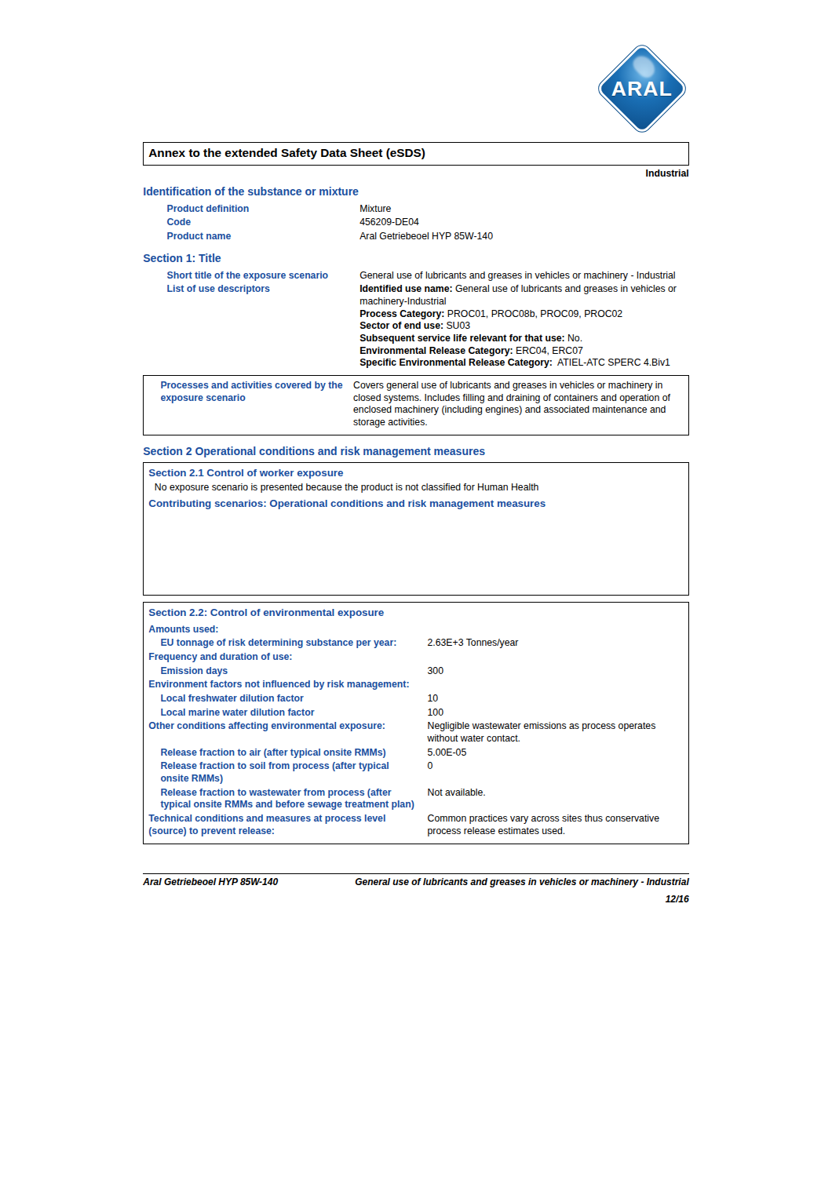ARAL
Annex to the extended Safety Data Sheet (eSDS)
Industrial
Identification of the substance or mixture
Product definition
Mixture
Code
456209-DE04
Product name
Aral Getriebeoel HYP 85W-140
Section 1: Title
Short title of the exposure scenario
General use of lubricants and greases in vehicles or machinery - Industrial
List of use descriptors
Identified use name: General use of lubricants and greases in vehicles or machinery-Industrial
Process Category: PROC01, PROC08b, PROC09, PROC02
Sector of end use: SU03
Subsequent service life relevant for that use: No.
Environmental Release Category: ERC04, ERC07
Specific Environmental Release Category: ATIEL-ATC SPERC 4.Biv1
Processes and activities covered by the exposure scenario
Covers general use of lubricants and greases in vehicles or machinery in closed systems. Includes filling and draining of containers and operation of enclosed machinery (including engines) and associated maintenance and storage activities.
Section 2 Operational conditions and risk management measures
Section 2.1 Control of worker exposure
No exposure scenario is presented because the product is not classified for Human Health
Contributing scenarios: Operational conditions and risk management measures
Section 2.2: Control of environmental exposure
Amounts used:
EU tonnage of risk determining substance per year:
2.63E+3 Tonnes/year
Frequency and duration of use:
Emission days
300
Environment factors not influenced by risk management:
Local freshwater dilution factor
10
Local marine water dilution factor
100
Other conditions affecting environmental exposure:
Negligible wastewater emissions as process operates without water contact.
Release fraction to air (after typical onsite RMMs)
5.00E-05
Release fraction to soil from process (after typical onsite RMMs)
0
Release fraction to wastewater from process (after typical onsite RMMs and before sewage treatment plan)
Not available.
Technical conditions and measures at process level (source) to prevent release:
Common practices vary across sites thus conservative process release estimates used.
Aral Getriebeoel HYP 85W-140
General use of lubricants and greases in vehicles or machinery - Industrial
12/16